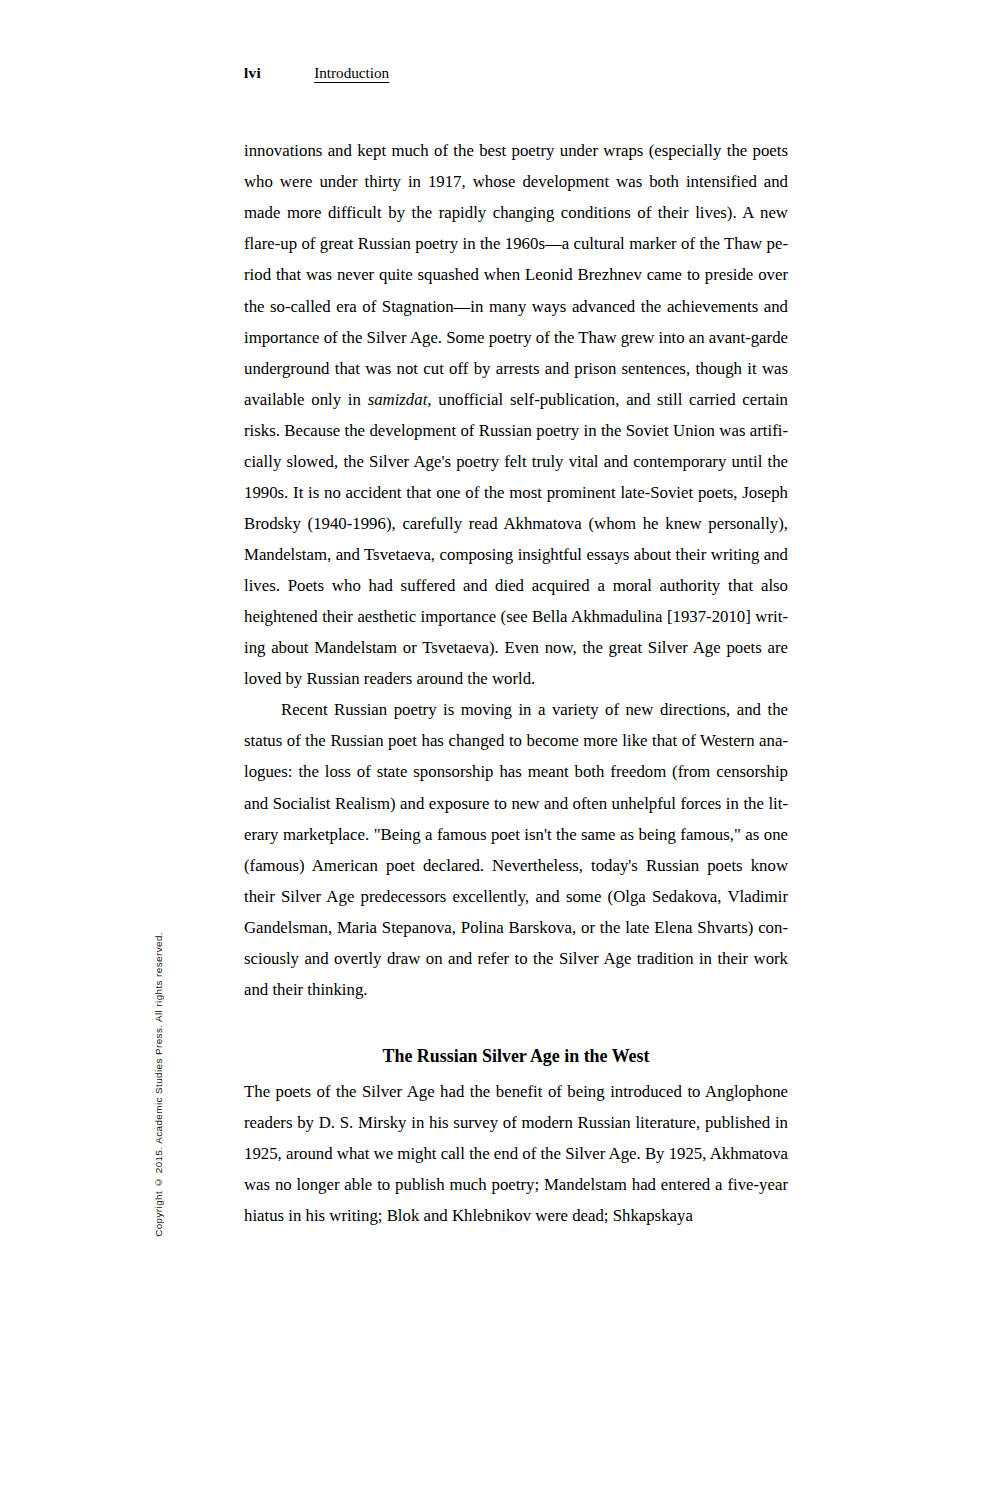lvi Introduction
Copyright © 2015. Academic Studies Press. All rights reserved.
innovations and kept much of the best poetry under wraps (especially the poets who were under thirty in 1917, whose development was both intensified and made more difficult by the rapidly changing conditions of their lives). A new flare-up of great Russian poetry in the 1960s—a cultural marker of the Thaw period that was never quite squashed when Leonid Brezhnev came to preside over the so-called era of Stagnation—in many ways advanced the achievements and importance of the Silver Age. Some poetry of the Thaw grew into an avant-garde underground that was not cut off by arrests and prison sentences, though it was available only in samizdat, unofficial self-publication, and still carried certain risks. Because the development of Russian poetry in the Soviet Union was artificially slowed, the Silver Age's poetry felt truly vital and contemporary until the 1990s. It is no accident that one of the most prominent late-Soviet poets, Joseph Brodsky (1940-1996), carefully read Akhmatova (whom he knew personally), Mandelstam, and Tsvetaeva, composing insightful essays about their writing and lives. Poets who had suffered and died acquired a moral authority that also heightened their aesthetic importance (see Bella Akhmadulina [1937-2010] writing about Mandelstam or Tsvetaeva). Even now, the great Silver Age poets are loved by Russian readers around the world.
Recent Russian poetry is moving in a variety of new directions, and the status of the Russian poet has changed to become more like that of Western analogues: the loss of state sponsorship has meant both freedom (from censorship and Socialist Realism) and exposure to new and often unhelpful forces in the literary marketplace. "Being a famous poet isn't the same as being famous," as one (famous) American poet declared. Nevertheless, today's Russian poets know their Silver Age predecessors excellently, and some (Olga Sedakova, Vladimir Gandelsman, Maria Stepanova, Polina Barskova, or the late Elena Shvarts) consciously and overtly draw on and refer to the Silver Age tradition in their work and their thinking.
The Russian Silver Age in the West
The poets of the Silver Age had the benefit of being introduced to Anglophone readers by D. S. Mirsky in his survey of modern Russian literature, published in 1925, around what we might call the end of the Silver Age. By 1925, Akhmatova was no longer able to publish much poetry; Mandelstam had entered a five-year hiatus in his writing; Blok and Khlebnikov were dead; Shkapskaya